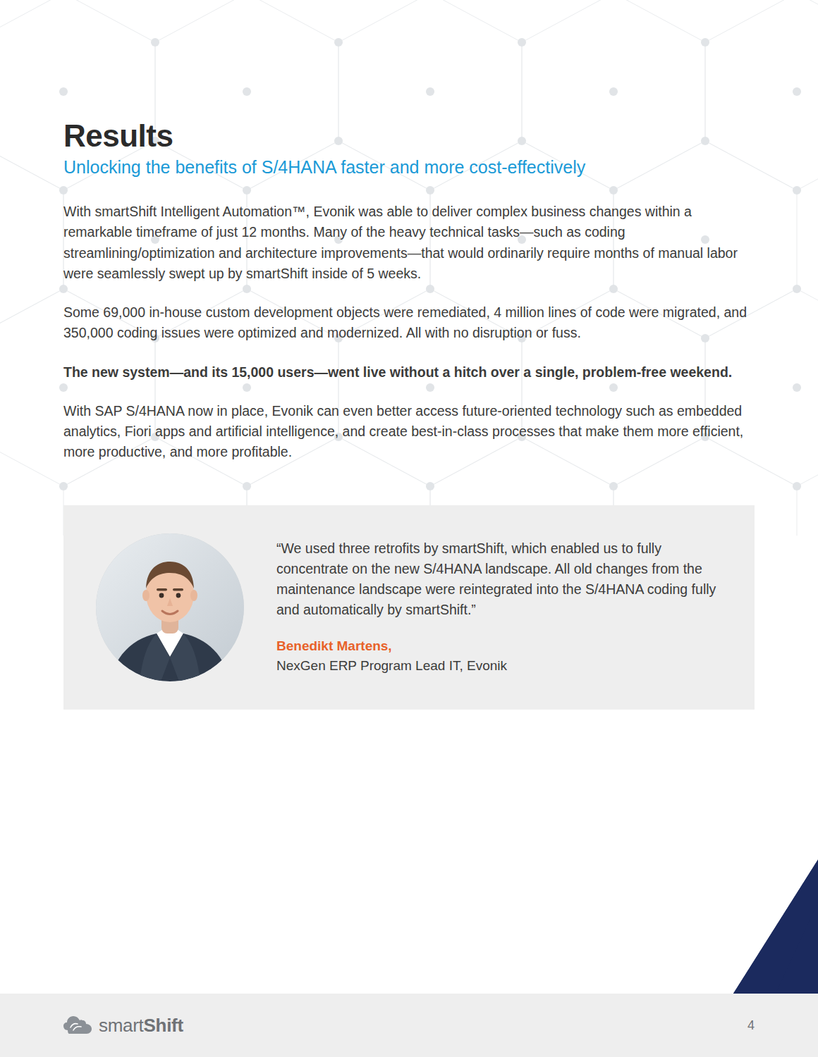Results
Unlocking the benefits of S/4HANA faster and more cost-effectively
With smartShift Intelligent Automation™, Evonik was able to deliver complex business changes within a remarkable timeframe of just 12 months. Many of the heavy technical tasks—such as coding streamlining/optimization and architecture improvements—that would ordinarily require months of manual labor were seamlessly swept up by smartShift inside of 5 weeks.
Some 69,000 in-house custom development objects were remediated, 4 million lines of code were migrated, and 350,000 coding issues were optimized and modernized. All with no disruption or fuss.
The new system—and its 15,000 users—went live without a hitch over a single, problem-free weekend.
With SAP S/4HANA now in place, Evonik can even better access future-oriented technology such as embedded analytics, Fiori apps and artificial intelligence, and create best-in-class processes that make them more efficient, more productive, and more profitable.
“We used three retrofits by smartShift, which enabled us to fully concentrate on the new S/4HANA landscape. All old changes from the maintenance landscape were reintegrated into the S/4HANA coding fully and automatically by smartShift.”
Benedikt Martens,
NexGen ERP Program Lead IT, Evonik
smart Shift
4